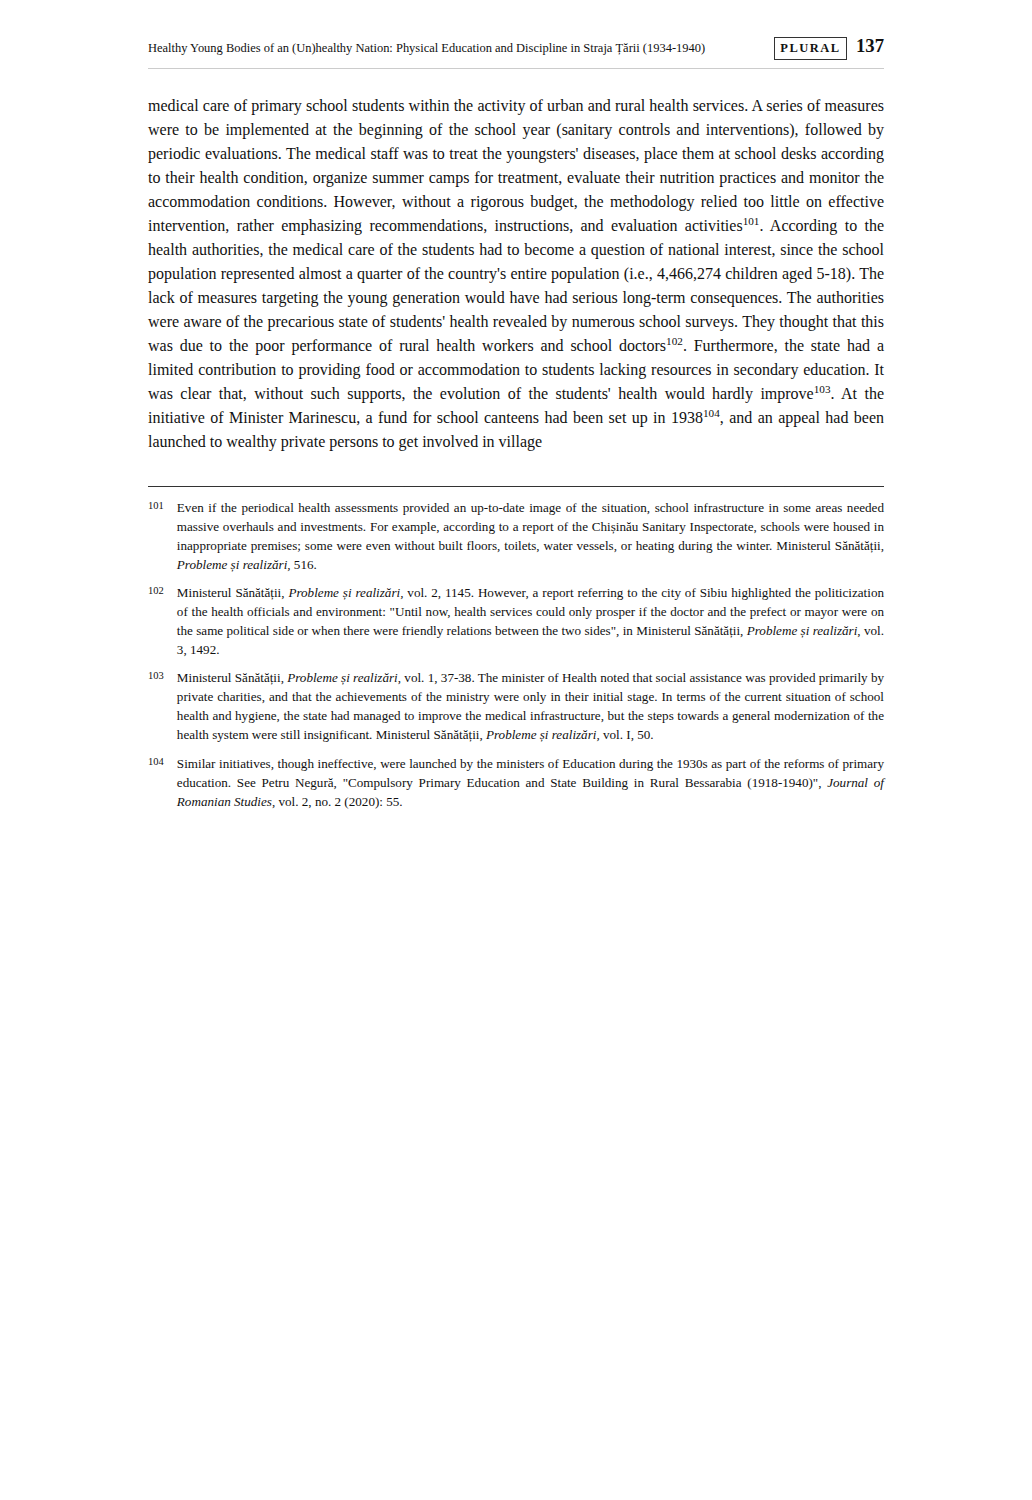Healthy Young Bodies of an (Un)healthy Nation: Physical Education and Discipline in Straja Țării (1934-1940) PLURAL 137
medical care of primary school students within the activity of urban and rural health services. A series of measures were to be implemented at the beginning of the school year (sanitary controls and interventions), followed by periodic evaluations. The medical staff was to treat the youngsters' diseases, place them at school desks according to their health condition, organize summer camps for treatment, evaluate their nutrition practices and monitor the accommodation conditions. However, without a rigorous budget, the methodology relied too little on effective intervention, rather emphasizing recommendations, instructions, and evaluation activities101. According to the health authorities, the medical care of the students had to become a question of national interest, since the school population represented almost a quarter of the country's entire population (i.e., 4,466,274 children aged 5-18). The lack of measures targeting the young generation would have had serious long-term consequences. The authorities were aware of the precarious state of students' health revealed by numerous school surveys. They thought that this was due to the poor performance of rural health workers and school doctors102. Furthermore, the state had a limited contribution to providing food or accommodation to students lacking resources in secondary education. It was clear that, without such supports, the evolution of the students' health would hardly improve103. At the initiative of Minister Marinescu, a fund for school canteens had been set up in 1938104, and an appeal had been launched to wealthy private persons to get involved in village
101 Even if the periodical health assessments provided an up-to-date image of the situation, school infrastructure in some areas needed massive overhauls and investments. For example, according to a report of the Chișinău Sanitary Inspectorate, schools were housed in inappropriate premises; some were even without built floors, toilets, water vessels, or heating during the winter. Ministerul Sănătății, Probleme și realizări, 516.
102 Ministerul Sănătății, Probleme și realizări, vol. 2, 1145. However, a report referring to the city of Sibiu highlighted the politicization of the health officials and environment: "Until now, health services could only prosper if the doctor and the prefect or mayor were on the same political side or when there were friendly relations between the two sides", in Ministerul Sănătății, Probleme și realizări, vol. 3, 1492.
103 Ministerul Sănătății, Probleme și realizări, vol. 1, 37-38. The minister of Health noted that social assistance was provided primarily by private charities, and that the achievements of the ministry were only in their initial stage. In terms of the current situation of school health and hygiene, the state had managed to improve the medical infrastructure, but the steps towards a general modernization of the health system were still insignificant. Ministerul Sănătății, Probleme și realizări, vol. I, 50.
104 Similar initiatives, though ineffective, were launched by the ministers of Education during the 1930s as part of the reforms of primary education. See Petru Negură, "Compulsory Primary Education and State Building in Rural Bessarabia (1918-1940)", Journal of Romanian Studies, vol. 2, no. 2 (2020): 55.